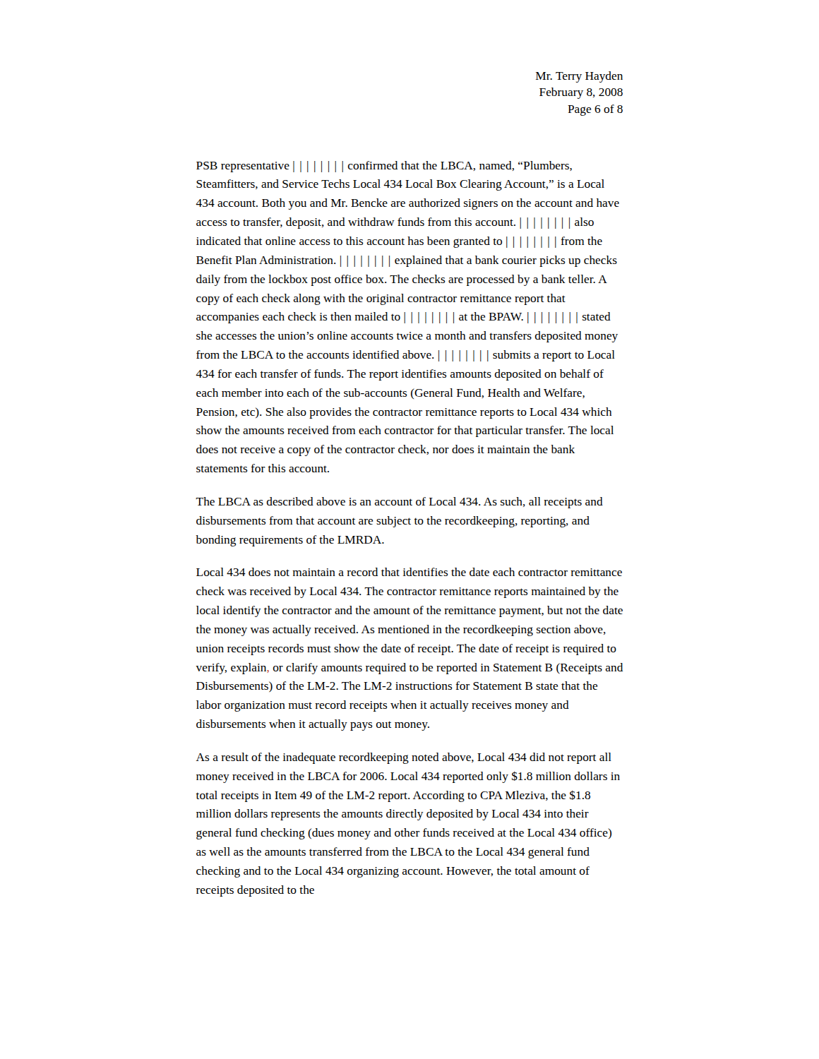Mr. Terry Hayden
February 8, 2008
Page 6 of 8
PSB representative | | | | | | | | confirmed that the LBCA, named, “Plumbers, Steamfitters, and Service Techs Local 434 Local Box Clearing Account,” is a Local 434 account. Both you and Mr. Bencke are authorized signers on the account and have access to transfer, deposit, and withdraw funds from this account. | | | | | | | | also indicated that online access to this account has been granted to | | | | | | | | from the Benefit Plan Administration. | | | | | | | | explained that a bank courier picks up checks daily from the lockbox post office box. The checks are processed by a bank teller. A copy of each check along with the original contractor remittance report that accompanies each check is then mailed to | | | | | | | | at the BPAW. | | | | | | | | stated she accesses the union’s online accounts twice a month and transfers deposited money from the LBCA to the accounts identified above. | | | | | | | | submits a report to Local 434 for each transfer of funds. The report identifies amounts deposited on behalf of each member into each of the sub-accounts (General Fund, Health and Welfare, Pension, etc). She also provides the contractor remittance reports to Local 434 which show the amounts received from each contractor for that particular transfer. The local does not receive a copy of the contractor check, nor does it maintain the bank statements for this account.
The LBCA as described above is an account of Local 434. As such, all receipts and disbursements from that account are subject to the recordkeeping, reporting, and bonding requirements of the LMRDA.
Local 434 does not maintain a record that identifies the date each contractor remittance check was received by Local 434. The contractor remittance reports maintained by the local identify the contractor and the amount of the remittance payment, but not the date the money was actually received. As mentioned in the recordkeeping section above, union receipts records must show the date of receipt. The date of receipt is required to verify, explain, or clarify amounts required to be reported in Statement B (Receipts and Disbursements) of the LM-2. The LM-2 instructions for Statement B state that the labor organization must record receipts when it actually receives money and disbursements when it actually pays out money.
As a result of the inadequate recordkeeping noted above, Local 434 did not report all money received in the LBCA for 2006. Local 434 reported only $1.8 million dollars in total receipts in Item 49 of the LM-2 report. According to CPA Mleziva, the $1.8 million dollars represents the amounts directly deposited by Local 434 into their general fund checking (dues money and other funds received at the Local 434 office) as well as the amounts transferred from the LBCA to the Local 434 general fund checking and to the Local 434 organizing account. However, the total amount of receipts deposited to the